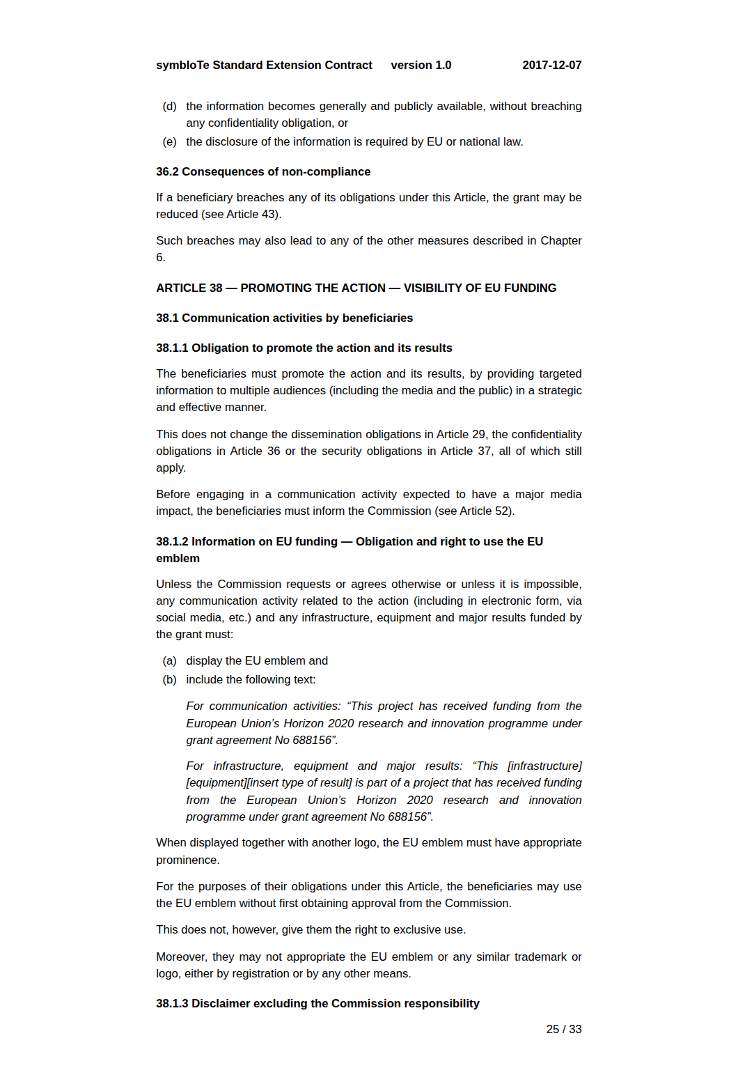symbIoTe Standard Extension Contract version 1.0
2017-12-07
(d) the information becomes generally and publicly available, without breaching any confidentiality obligation, or
(e) the disclosure of the information is required by EU or national law.
36.2 Consequences of non-compliance
If a beneficiary breaches any of its obligations under this Article, the grant may be reduced (see Article 43).
Such breaches may also lead to any of the other measures described in Chapter 6.
ARTICLE 38 — PROMOTING THE ACTION — VISIBILITY OF EU FUNDING
38.1 Communication activities by beneficiaries
38.1.1 Obligation to promote the action and its results
The beneficiaries must promote the action and its results, by providing targeted information to multiple audiences (including the media and the public) in a strategic and effective manner.
This does not change the dissemination obligations in Article 29, the confidentiality obligations in Article 36 or the security obligations in Article 37, all of which still apply.
Before engaging in a communication activity expected to have a major media impact, the beneficiaries must inform the Commission (see Article 52).
38.1.2 Information on EU funding — Obligation and right to use the EU emblem
Unless the Commission requests or agrees otherwise or unless it is impossible, any communication activity related to the action (including in electronic form, via social media, etc.) and any infrastructure, equipment and major results funded by the grant must:
(a) display the EU emblem and
(b) include the following text:
For communication activities: “This project has received funding from the European Union’s Horizon 2020 research and innovation programme under grant agreement No 688156”.
For infrastructure, equipment and major results: “This [infrastructure][equipment][insert type of result] is part of a project that has received funding from the European Union’s Horizon 2020 research and innovation programme under grant agreement No 688156”.
When displayed together with another logo, the EU emblem must have appropriate prominence.
For the purposes of their obligations under this Article, the beneficiaries may use the EU emblem without first obtaining approval from the Commission.
This does not, however, give them the right to exclusive use.
Moreover, they may not appropriate the EU emblem or any similar trademark or logo, either by registration or by any other means.
38.1.3 Disclaimer excluding the Commission responsibility
25 / 33